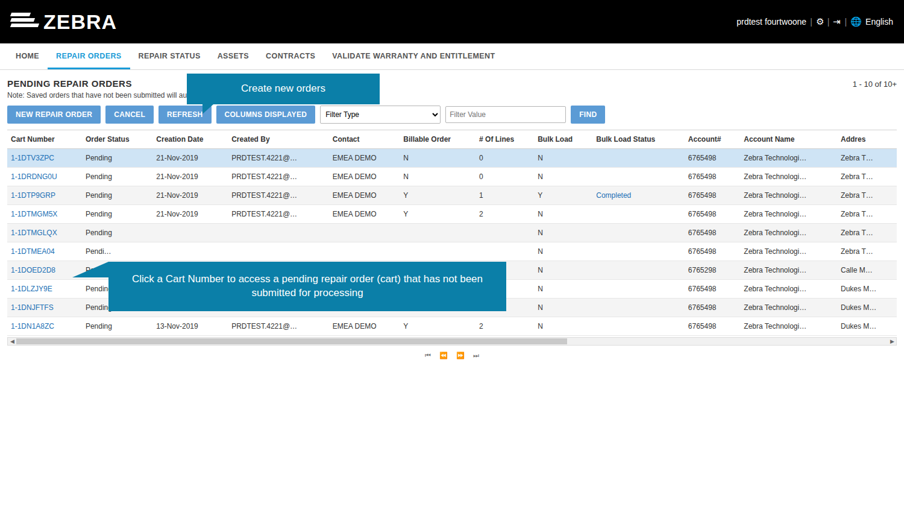ZEBRA
prdtest fourtwoone | ⚙ | ⇥ | 🌐 English
HOME REPAIR ORDERS REPAIR STATUS ASSETS CONTRACTS VALIDATE WARRANTY AND ENTITLEMENT
Create new orders
Click a Cart Number to access a pending repair order (cart) that has not been submitted for processing
PENDING REPAIR ORDERS
Note: Saved orders that have not been submitted will automatically expire 30 days from the creation date.
1 - 10 of 10+
NEW REPAIR ORDER CANCEL REFRESH COLUMNS DISPLAYED Filter Type FIND
| Cart Number | Order Status | Creation Date | Created By | Contact | Billable Order | # Of Lines | Bulk Load | Bulk Load Status | Account# | Account Name | Addres |
| --- | --- | --- | --- | --- | --- | --- | --- | --- | --- | --- | --- |
| 1-1DTV3ZPC | Pending | 21-Nov-2019 | PRDTEST.4221@… | EMEA DEMO | N | 0 | N | | 6765498 | Zebra Technologi… | Zebra T… |
| 1-1DRDNG0U | Pending | 21-Nov-2019 | PRDTEST.4221@… | EMEA DEMO | N | 0 | N | | 6765498 | Zebra Technologi… | Zebra T… |
| 1-1DTP9GRP | Pending | 21-Nov-2019 | PRDTEST.4221@… | EMEA DEMO | Y | 1 | Y | Completed | 6765498 | Zebra Technologi… | Zebra T… |
| 1-1DTMGM5X | Pending | 21-Nov-2019 | PRDTEST.4221@… | EMEA DEMO | Y | 2 | N | | 6765498 | Zebra Technologi… | Zebra T… |
| 1-1DTMGLQX | Pending | | | | | | N | | 6765498 | Zebra Technologi… | Zebra T… |
| 1-1DTMEA04 | Pendi… | | | | | | N | | 6765498 | Zebra Technologi… | Zebra T… |
| 1-1DOED2D8 | Pending | | | | | | N | | 6765298 | Zebra Technologi… | Calle M… |
| 1-1DLZJY9E | Pending | | | | | | N | | 6765498 | Zebra Technologi… | Dukes M… |
| 1-1DNJFTFS | Pending | 13-Nov-2019 | PRDTEST.4221@… | EMEA DEMO | Y | 1 | N | | 6765498 | Zebra Technologi… | Dukes M… |
| 1-1DN1A8ZC | Pending | 13-Nov-2019 | PRDTEST.4221@… | EMEA DEMO | Y | 2 | N | | 6765498 | Zebra Technologi… | Dukes M… |
◀
▶
⏮ ⏪ ⏩ ⏭